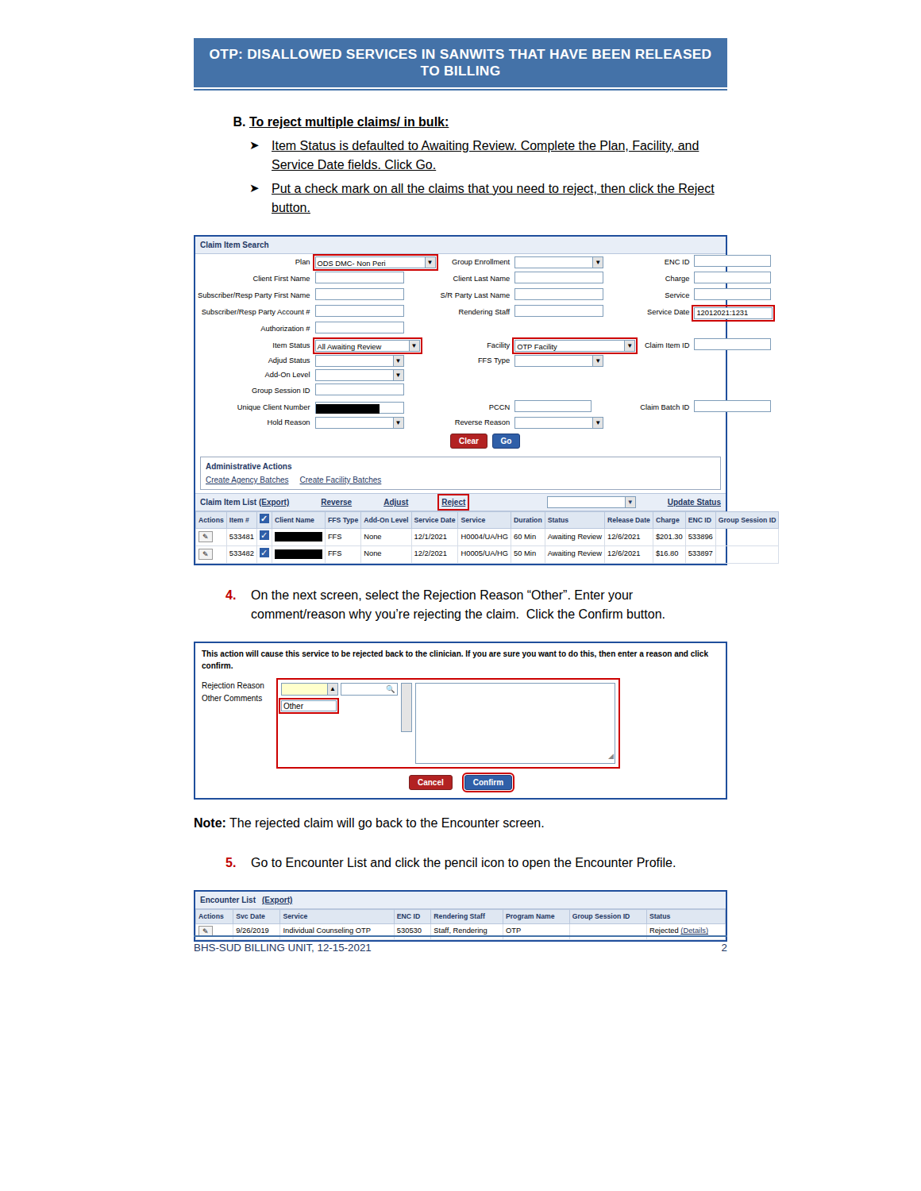OTP: DISALLOWED SERVICES IN SANWITS THAT HAVE BEEN RELEASED TO BILLING
To reject multiple claims/ in bulk:
Item Status is defaulted to Awaiting Review. Complete the Plan, Facility, and Service Date fields. Click Go.
Put a check mark on all the claims that you need to reject, then click the Reject button.
Claim Item Search
| Plan | ODS DMC- Non Peri ▼ | Group Enrollment | ▼ | ENC ID | |
| Client First Name | | Client Last Name | | Charge | |
| Subscriber/Resp Party First Name | | S/R Party Last Name | | Service | |
| Subscriber/Resp Party Account # | | Rendering Staff | | Service Date | 12012021:1231 |
| Authorization # | | | | | |
| Item Status | All Awaiting Review ▼ | Facility | OTP Facility ▼ | Claim Item ID | |
| Adjud Status | ▼ | FFS Type | ▼ | | |
| Add-On Level | ▼ | | | | |
| Group Session ID | | | | | |
| Unique Client Number | | PCCN | | Claim Batch ID | |
| Hold Reason | ▼ | Reverse Reason | ▼ | | |
| Clear Go |
Administrative Actions
Create Agency Batches Create Facility Batches
Claim Item List (Export) Reverse Adjust Reject ▼ Update Status
| Actions | Item # | | Client Name | FFS Type | Add-On Level | Service Date | Service | Duration | Status | Release Date | Charge | ENC ID | Group Session ID |
| --- | --- | --- | --- | --- | --- | --- | --- | --- | --- | --- | --- | --- | --- |
| ✎ | 533481 | | | FFS | None | 12/1/2021 | H0004/UA/HG | 60 Min | Awaiting Review | 12/6/2021 | $201.30 | 533896 | |
| ✎ | 533482 | | | FFS | None | 12/2/2021 | H0005/UA/HG | 50 Min | Awaiting Review | 12/6/2021 | $16.80 | 533897 | |
4. On the next screen, select the Rejection Reason “Other”. Enter your comment/reason why you’re rejecting the claim. Click the Confirm button.
This action will cause this service to be rejected back to the clinician. If you are sure you want to do this, then enter a reason and click confirm.
Rejection Reason
Other Comments
▲
🔍
Other
◢
Cancel Confirm
Note: The rejected claim will go back to the Encounter screen.
5. Go to Encounter List and click the pencil icon to open the Encounter Profile.
Encounter List(Export)
| Actions | Svc Date | Service | ENC ID | Rendering Staff | Program Name | Group Session ID | Status |
| --- | --- | --- | --- | --- | --- | --- | --- |
| ✎ | 9/26/2019 | Individual Counseling OTP | 530530 | Staff, Rendering | OTP | | Rejected (Details) |
BHS-SUD BILLING UNIT, 12-15-2021 2